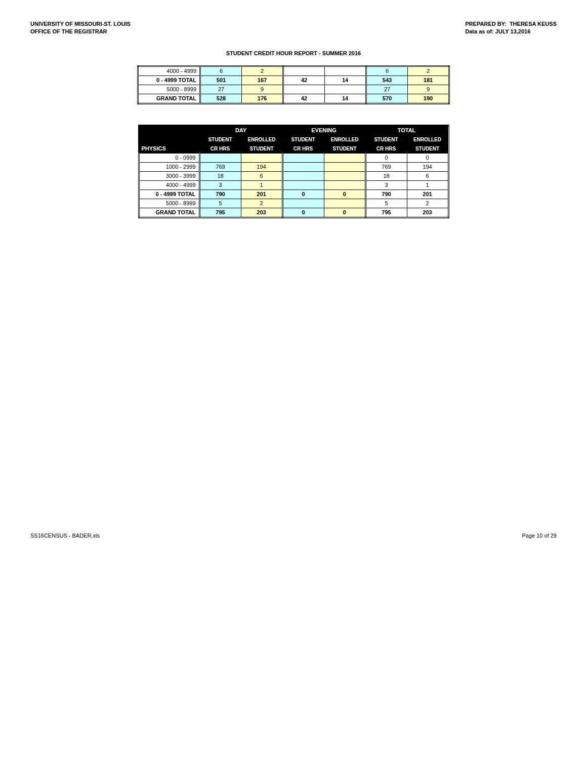UNIVERSITY OF MISSOURI-ST. LOUIS
OFFICE OF THE REGISTRAR
PREPARED BY: THERESA KEUSS
Data as of: JULY 13,2016
STUDENT CREDIT HOUR REPORT - SUMMER 2016
| 4000 - 4999 | 6 | 2 | | | 6 | 2 |
| 0 - 4999 TOTAL | 501 | 167 | 42 | 14 | 543 | 181 |
| 5000 - 8999 | 27 | 9 | | | 27 | 9 |
| GRAND TOTAL | 528 | 176 | 42 | 14 | 570 | 190 |
| | DAY | EVENING | TOTAL |
| | STUDENT | ENROLLED | STUDENT | ENROLLED | STUDENT | ENROLLED |
| PHYSICS | CR HRS | STUDENT | CR HRS | STUDENT | CR HRS | STUDENT |
| 0 - 0999 | | | | | 0 | 0 |
| 1000 - 2999 | 769 | 194 | | | 769 | 194 |
| 3000 - 3999 | 18 | 6 | | | 18 | 6 |
| 4000 - 4999 | 3 | 1 | | | 3 | 1 |
| 0 - 4999 TOTAL | 790 | 201 | 0 | 0 | 790 | 201 |
| 5000 - 8999 | 5 | 2 | | | 5 | 2 |
| GRAND TOTAL | 795 | 203 | 0 | 0 | 795 | 203 |
SS16CENSUS - BADER.xls
Page 10 of 29